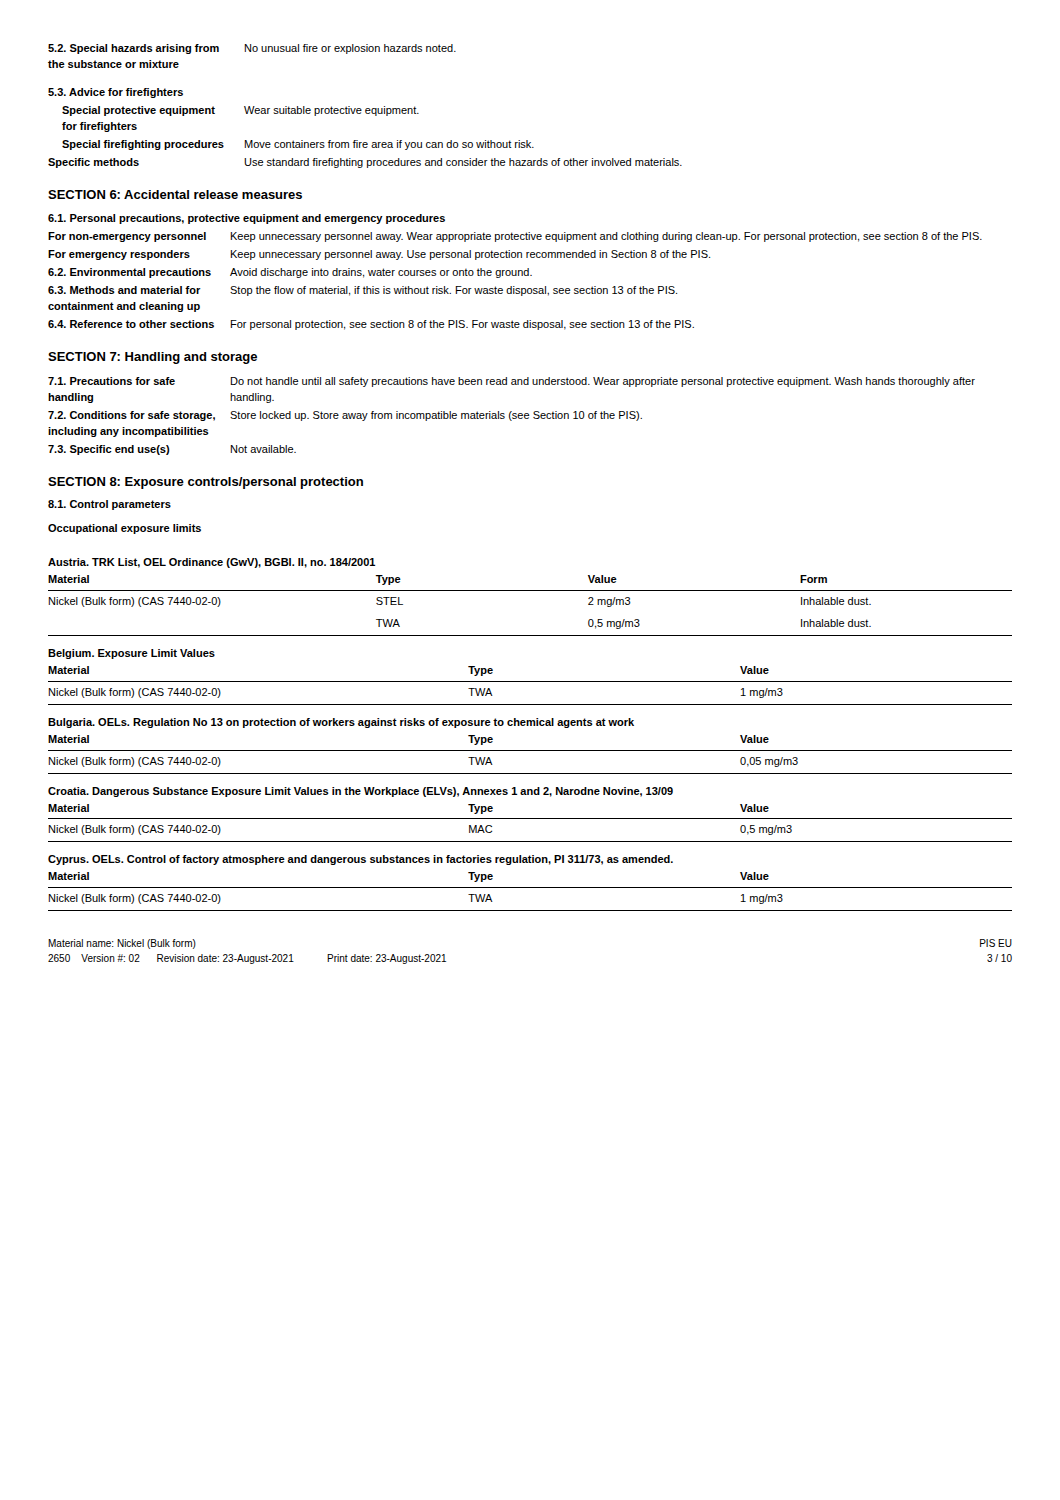| 5.2. Special hazards arising from the substance or mixture | No unusual fire or explosion hazards noted. |
| 5.3. Advice for firefighters | |
| Special protective equipment for firefighters | Wear suitable protective equipment. |
| Special firefighting procedures | Move containers from fire area if you can do so without risk. |
| Specific methods | Use standard firefighting procedures and consider the hazards of other involved materials. |
SECTION 6: Accidental release measures
| 6.1. Personal precautions, protective equipment and emergency procedures |
| For non-emergency personnel | Keep unnecessary personnel away. Wear appropriate protective equipment and clothing during clean-up. For personal protection, see section 8 of the PIS. |
| For emergency responders | Keep unnecessary personnel away. Use personal protection recommended in Section 8 of the PIS. |
| 6.2. Environmental precautions | Avoid discharge into drains, water courses or onto the ground. |
| 6.3. Methods and material for containment and cleaning up | Stop the flow of material, if this is without risk. For waste disposal, see section 13 of the PIS. |
| 6.4. Reference to other sections | For personal protection, see section 8 of the PIS. For waste disposal, see section 13 of the PIS. |
SECTION 7: Handling and storage
| 7.1. Precautions for safe handling | Do not handle until all safety precautions have been read and understood. Wear appropriate personal protective equipment. Wash hands thoroughly after handling. |
| 7.2. Conditions for safe storage, including any incompatibilities | Store locked up. Store away from incompatible materials (see Section 10 of the PIS). |
| 7.3. Specific end use(s) | Not available. |
SECTION 8: Exposure controls/personal protection
8.1. Control parameters
Occupational exposure limits
Austria. TRK List, OEL Ordinance (GwV), BGBl. II, no. 184/2001
| Material | Type | Value | Form |
| Nickel (Bulk form) (CAS 7440-02-0) | STEL | 2 mg/m3 | Inhalable dust. |
| | TWA | 0,5 mg/m3 | Inhalable dust. |
Belgium. Exposure Limit Values
| Material | Type | Value |
| Nickel (Bulk form) (CAS 7440-02-0) | TWA | 1 mg/m3 |
Bulgaria. OELs. Regulation No 13 on protection of workers against risks of exposure to chemical agents at work
| Material | Type | Value |
| Nickel (Bulk form) (CAS 7440-02-0) | TWA | 0,05 mg/m3 |
Croatia. Dangerous Substance Exposure Limit Values in the Workplace (ELVs), Annexes 1 and 2, Narodne Novine, 13/09
| Material | Type | Value |
| Nickel (Bulk form) (CAS 7440-02-0) | MAC | 0,5 mg/m3 |
Cyprus. OELs. Control of factory atmosphere and dangerous substances in factories regulation, PI 311/73, as amended.
| Material | Type | Value |
| Nickel (Bulk form) (CAS 7440-02-0) | TWA | 1 mg/m3 |
| Material name: Nickel (Bulk form) | PIS EU |
| 2650 Version #: 02 Revision date: 23-August-2021 Print date: 23-August-2021 | 3 / 10 |